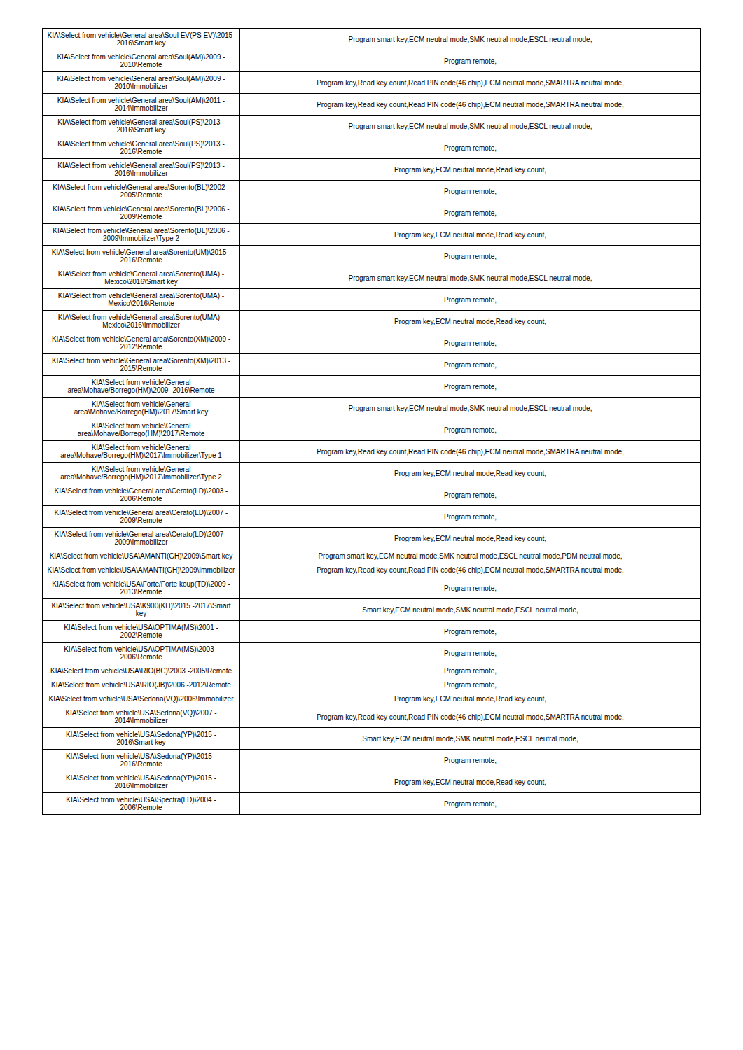| KIA\Select from vehicle\General area\Soul EV(PS EV)\2015-2016\Smart key | Program smart key,ECM neutral mode,SMK neutral mode,ESCL neutral mode, |
| KIA\Select from vehicle\General area\Soul(AM)\2009 - 2010\Remote | Program remote, |
| KIA\Select from vehicle\General area\Soul(AM)\2009 - 2010\Immobilizer | Program key,Read key count,Read PIN code(46 chip),ECM neutral mode,SMARTRA neutral mode, |
| KIA\Select from vehicle\General area\Soul(AM)\2011 - 2014\Immobilizer | Program key,Read key count,Read PIN code(46 chip),ECM neutral mode,SMARTRA neutral mode, |
| KIA\Select from vehicle\General area\Soul(PS)\2013 - 2016\Smart key | Program smart key,ECM neutral mode,SMK neutral mode,ESCL neutral mode, |
| KIA\Select from vehicle\General area\Soul(PS)\2013 - 2016\Remote | Program remote, |
| KIA\Select from vehicle\General area\Soul(PS)\2013 - 2016\Immobilizer | Program key,ECM neutral mode,Read key count, |
| KIA\Select from vehicle\General area\Sorento(BL)\2002 - 2005\Remote | Program remote, |
| KIA\Select from vehicle\General area\Sorento(BL)\2006 - 2009\Remote | Program remote, |
| KIA\Select from vehicle\General area\Sorento(BL)\2006 - 2009\Immobilizer\Type 2 | Program key,ECM neutral mode,Read key count, |
| KIA\Select from vehicle\General area\Sorento(UM)\2015 - 2016\Remote | Program remote, |
| KIA\Select from vehicle\General area\Sorento(UMA) - Mexico\2016\Smart key | Program smart key,ECM neutral mode,SMK neutral mode,ESCL neutral mode, |
| KIA\Select from vehicle\General area\Sorento(UMA) - Mexico\2016\Remote | Program remote, |
| KIA\Select from vehicle\General area\Sorento(UMA) - Mexico\2016\Immobilizer | Program key,ECM neutral mode,Read key count, |
| KIA\Select from vehicle\General area\Sorento(XM)\2009 - 2012\Remote | Program remote, |
| KIA\Select from vehicle\General area\Sorento(XM)\2013 - 2015\Remote | Program remote, |
| KIA\Select from vehicle\General area\Mohave/Borrego(HM)\2009 -2016\Remote | Program remote, |
| KIA\Select from vehicle\General area\Mohave/Borrego(HM)\2017\Smart key | Program smart key,ECM neutral mode,SMK neutral mode,ESCL neutral mode, |
| KIA\Select from vehicle\General area\Mohave/Borrego(HM)\2017\Remote | Program remote, |
| KIA\Select from vehicle\General area\Mohave/Borrego(HM)\2017\Immobilizer\Type 1 | Program key,Read key count,Read PIN code(46 chip),ECM neutral mode,SMARTRA neutral mode, |
| KIA\Select from vehicle\General area\Mohave/Borrego(HM)\2017\Immobilizer\Type 2 | Program key,ECM neutral mode,Read key count, |
| KIA\Select from vehicle\General area\Cerato(LD)\2003 - 2006\Remote | Program remote, |
| KIA\Select from vehicle\General area\Cerato(LD)\2007 - 2009\Remote | Program remote, |
| KIA\Select from vehicle\General area\Cerato(LD)\2007 - 2009\Immobilizer | Program key,ECM neutral mode,Read key count, |
| KIA\Select from vehicle\USA\AMANTI(GH)\2009\Smart key | Program smart key,ECM neutral mode,SMK neutral mode,ESCL neutral mode,PDM neutral mode, |
| KIA\Select from vehicle\USA\AMANTI(GH)\2009\Immobilizer | Program key,Read key count,Read PIN code(46 chip),ECM neutral mode,SMARTRA neutral mode, |
| KIA\Select from vehicle\USA\Forte/Forte koup(TD)\2009 - 2013\Remote | Program remote, |
| KIA\Select from vehicle\USA\K900(KH)\2015 -2017\Smart key | Smart key,ECM neutral mode,SMK neutral mode,ESCL neutral mode, |
| KIA\Select from vehicle\USA\OPTIMA(MS)\2001 - 2002\Remote | Program remote, |
| KIA\Select from vehicle\USA\OPTIMA(MS)\2003 - 2006\Remote | Program remote, |
| KIA\Select from vehicle\USA\RIO(BC)\2003 -2005\Remote | Program remote, |
| KIA\Select from vehicle\USA\RIO(JB)\2006 -2012\Remote | Program remote, |
| KIA\Select from vehicle\USA\Sedona(VQ)\2006\Immobilizer | Program key,ECM neutral mode,Read key count, |
| KIA\Select from vehicle\USA\Sedona(VQ)\2007 - 2014\Immobilizer | Program key,Read key count,Read PIN code(46 chip),ECM neutral mode,SMARTRA neutral mode, |
| KIA\Select from vehicle\USA\Sedona(YP)\2015 - 2016\Smart key | Smart key,ECM neutral mode,SMK neutral mode,ESCL neutral mode, |
| KIA\Select from vehicle\USA\Sedona(YP)\2015 - 2016\Remote | Program remote, |
| KIA\Select from vehicle\USA\Sedona(YP)\2015 - 2016\Immobilizer | Program key,ECM neutral mode,Read key count, |
| KIA\Select from vehicle\USA\Spectra(LD)\2004 - 2006\Remote | Program remote, |